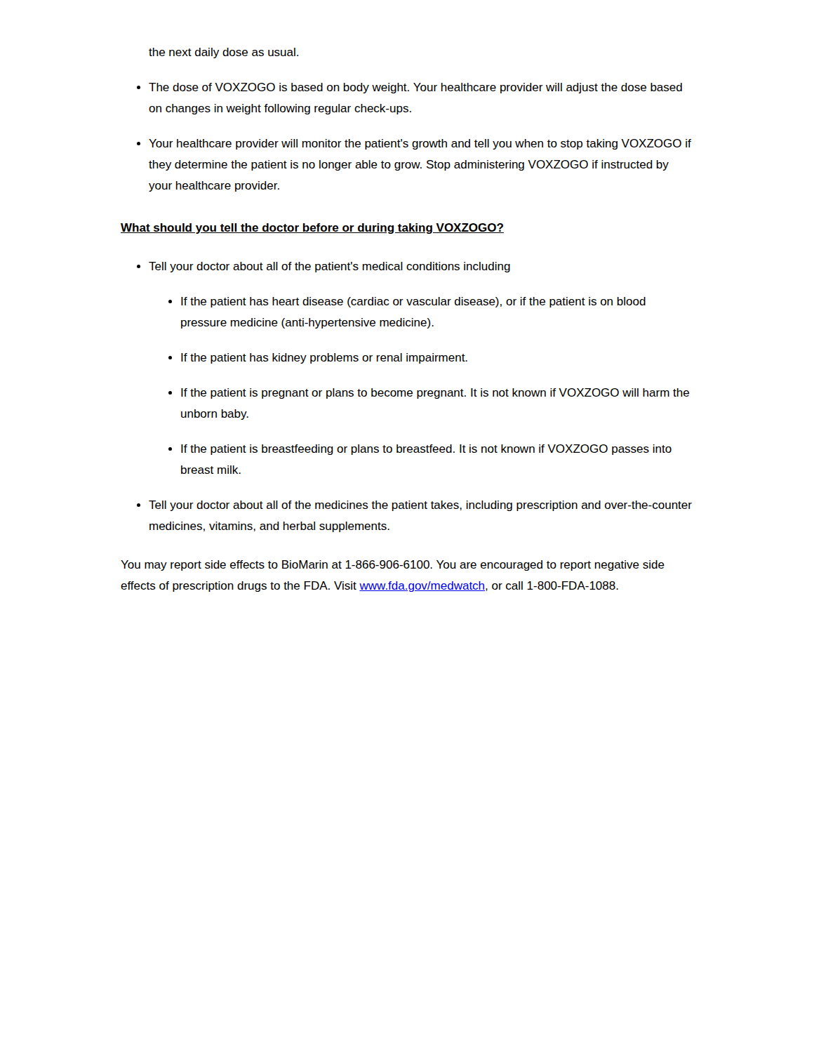the next daily dose as usual.
The dose of VOXZOGO is based on body weight. Your healthcare provider will adjust the dose based on changes in weight following regular check-ups.
Your healthcare provider will monitor the patient's growth and tell you when to stop taking VOXZOGO if they determine the patient is no longer able to grow. Stop administering VOXZOGO if instructed by your healthcare provider.
What should you tell the doctor before or during taking VOXZOGO?
Tell your doctor about all of the patient's medical conditions including
If the patient has heart disease (cardiac or vascular disease), or if the patient is on blood pressure medicine (anti-hypertensive medicine).
If the patient has kidney problems or renal impairment.
If the patient is pregnant or plans to become pregnant. It is not known if VOXZOGO will harm the unborn baby.
If the patient is breastfeeding or plans to breastfeed. It is not known if VOXZOGO passes into breast milk.
Tell your doctor about all of the medicines the patient takes, including prescription and over-the-counter medicines, vitamins, and herbal supplements.
You may report side effects to BioMarin at 1-866-906-6100. You are encouraged to report negative side effects of prescription drugs to the FDA. Visit www.fda.gov/medwatch, or call 1-800-FDA-1088.